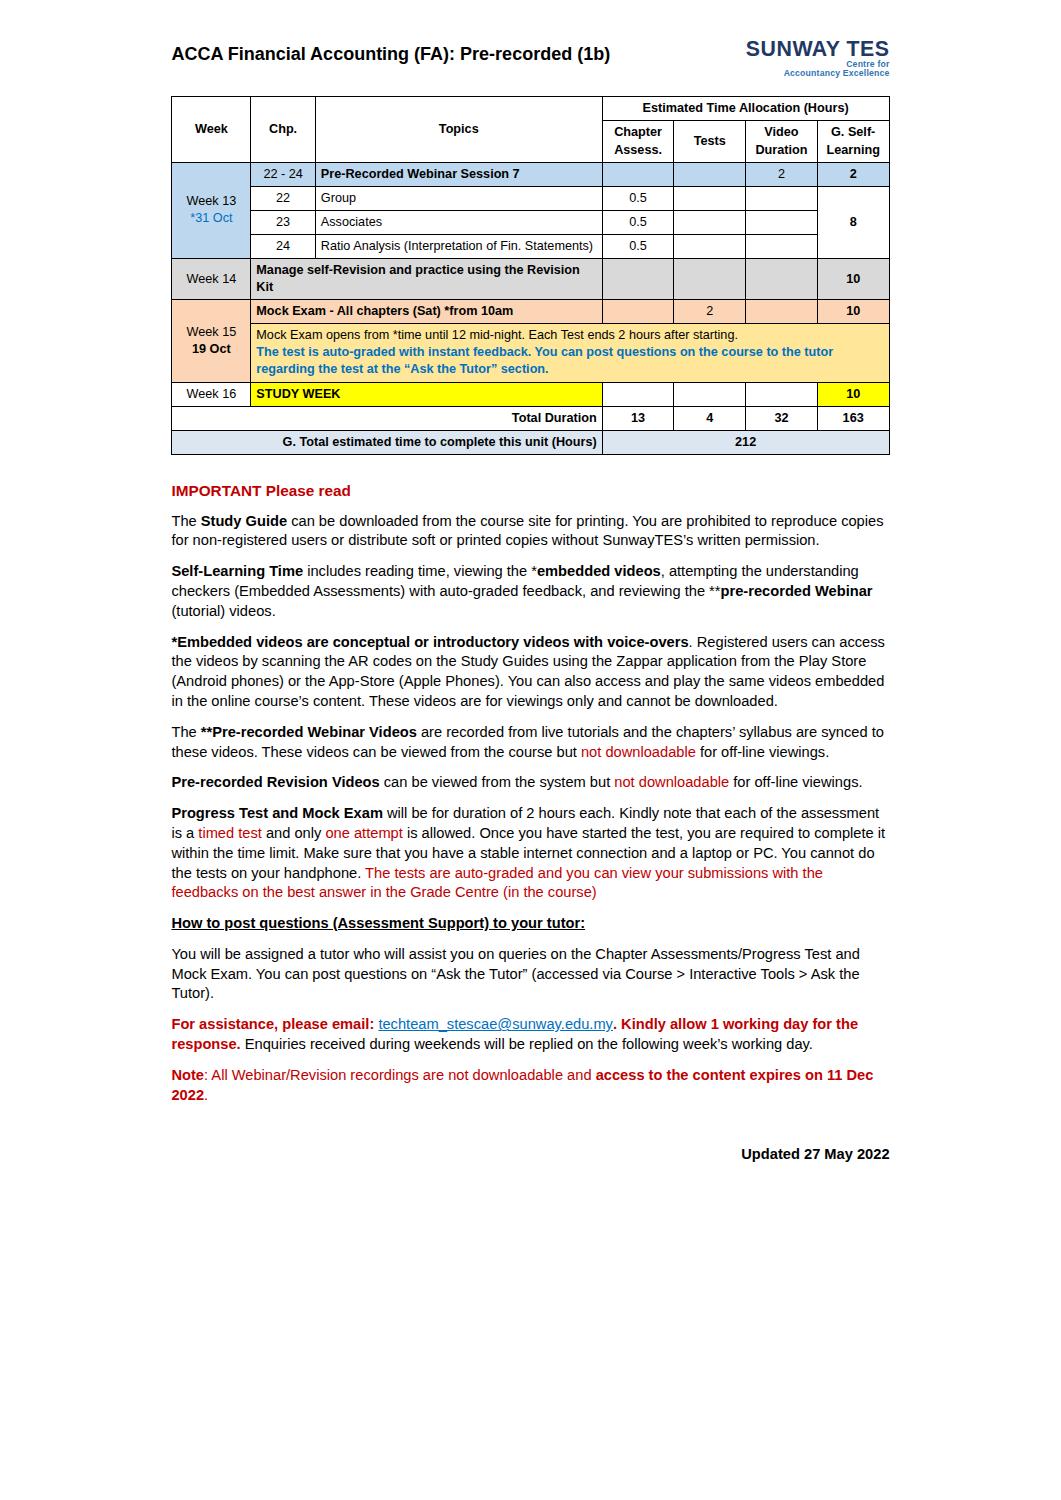ACCA Financial Accounting (FA): Pre-recorded (1b)
SUNWAY TES
Centre for
Accountancy Excellence
| Week | Chp. | Topics | Estimated Time Allocation (Hours) |
| --- | --- | --- | --- |
| Chapter Assess. | Tests | Video Duration | G. Self-Learning |
| Week 13 *31 Oct | 22 - 24 | Pre-Recorded Webinar Session 7 | | | 2 | 2 |
| 22 | Group | 0.5 | | | 8 |
| 23 | Associates | 0.5 | | |
| 24 | Ratio Analysis (Interpretation of Fin. Statements) | 0.5 | | |
| Week 14 | Manage self-Revision and practice using the Revision Kit | | | | 10 |
| Week 15 19 Oct | Mock Exam - All chapters (Sat) *from 10am | | 2 | | 10 |
| Mock Exam opens from *time until 12 mid-night. Each Test ends 2 hours after starting. The test is auto-graded with instant feedback. You can post questions on the course to the tutor regarding the test at the “Ask the Tutor” section. |
| Week 16 | STUDY WEEK | | | | 10 |
| Total Duration | 13 | 4 | 32 | 163 |
| G. Total estimated time to complete this unit (Hours) | 212 |
IMPORTANT Please read
The Study Guide can be downloaded from the course site for printing. You are prohibited to reproduce copies for non-registered users or distribute soft or printed copies without SunwayTES’s written permission.
Self-Learning Time includes reading time, viewing the *embedded videos, attempting the understanding checkers (Embedded Assessments) with auto-graded feedback, and reviewing the **pre-recorded Webinar (tutorial) videos.
*Embedded videos are conceptual or introductory videos with voice-overs. Registered users can access the videos by scanning the AR codes on the Study Guides using the Zappar application from the Play Store (Android phones) or the App-Store (Apple Phones). You can also access and play the same videos embedded in the online course’s content. These videos are for viewings only and cannot be downloaded.
The **Pre-recorded Webinar Videos are recorded from live tutorials and the chapters’ syllabus are synced to these videos. These videos can be viewed from the course but not downloadable for off-line viewings.
Pre-recorded Revision Videos can be viewed from the system but not downloadable for off-line viewings.
Progress Test and Mock Exam will be for duration of 2 hours each. Kindly note that each of the assessment is a timed test and only one attempt is allowed. Once you have started the test, you are required to complete it within the time limit. Make sure that you have a stable internet connection and a laptop or PC. You cannot do the tests on your handphone. The tests are auto-graded and you can view your submissions with the feedbacks on the best answer in the Grade Centre (in the course)
How to post questions (Assessment Support) to your tutor:
You will be assigned a tutor who will assist you on queries on the Chapter Assessments/Progress Test and Mock Exam. You can post questions on “Ask the Tutor” (accessed via Course > Interactive Tools > Ask the Tutor).
For assistance, please email: techteam_stescae@sunway.edu.my. Kindly allow 1 working day for the response. Enquiries received during weekends will be replied on the following week’s working day.
Note: All Webinar/Revision recordings are not downloadable and access to the content expires on 11 Dec 2022.
Updated 27 May 2022